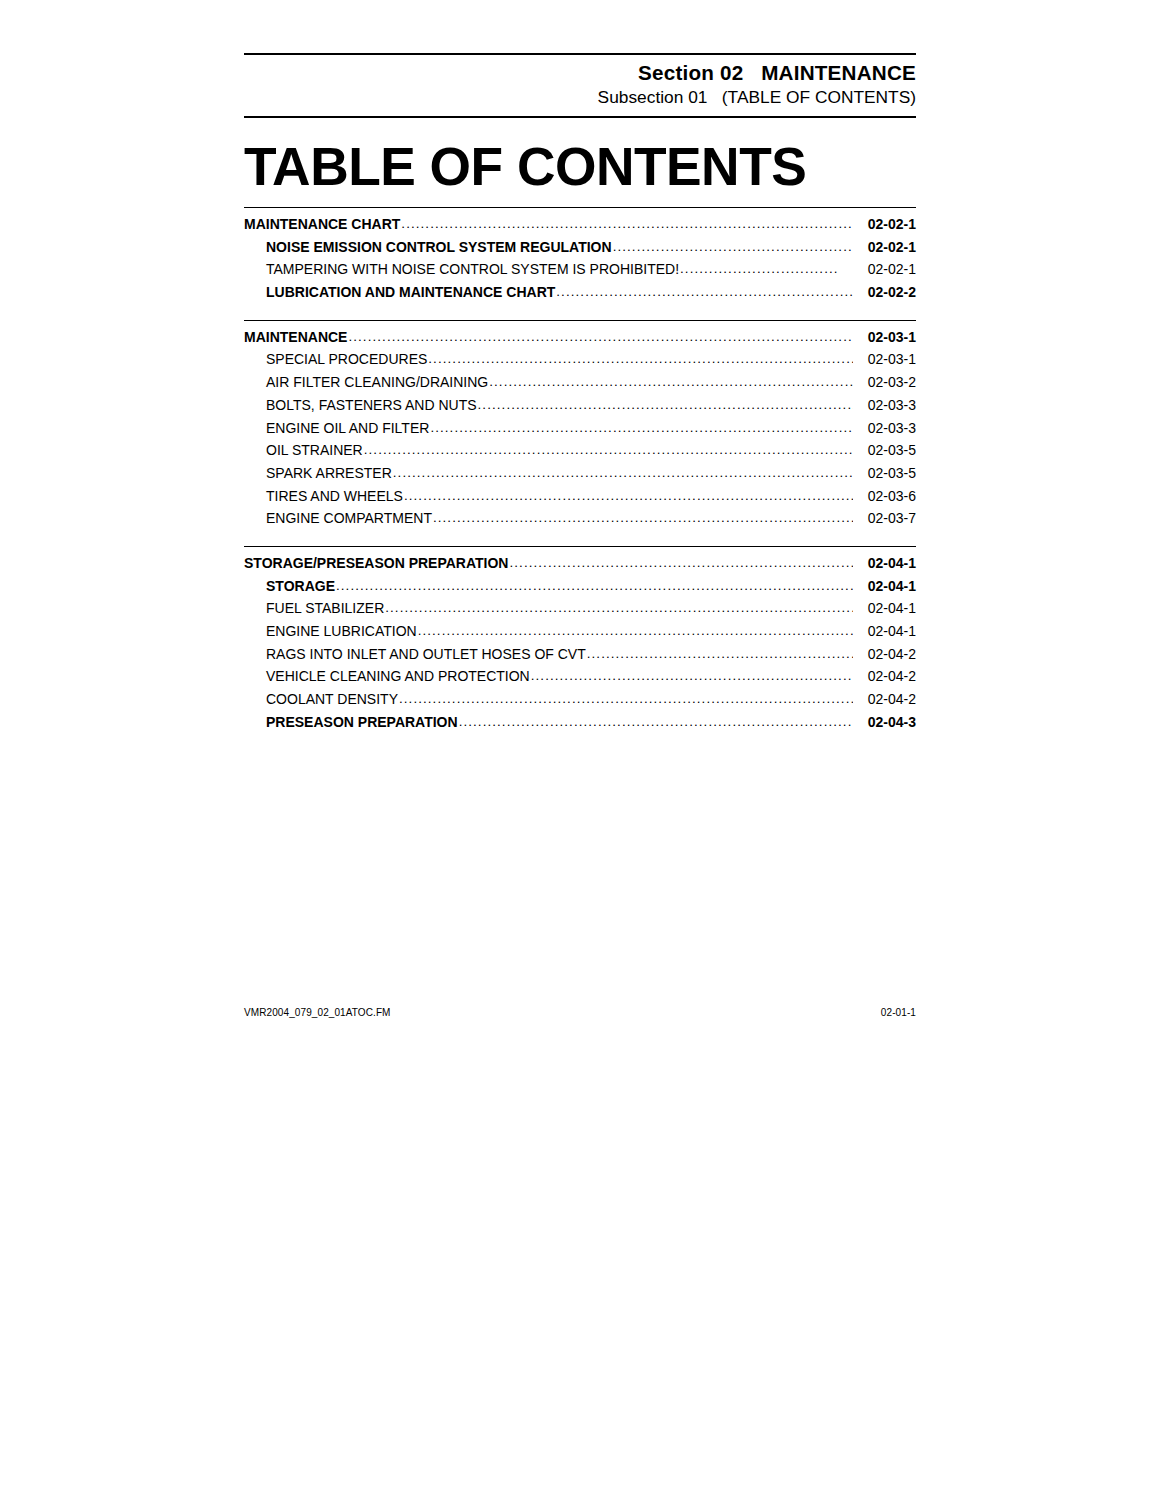Section 02 MAINTENANCE
Subsection 01 (TABLE OF CONTENTS)
TABLE OF CONTENTS
MAINTENANCE CHART ................................................................................................. 02-02-1
NOISE EMISSION CONTROL SYSTEM REGULATION ................................................... 02-02-1
TAMPERING WITH NOISE CONTROL SYSTEM IS PROHIBITED! ................................. 02-02-1
LUBRICATION AND MAINTENANCE CHART ................................................................ 02-02-2
MAINTENANCE ............................................................................................................. 02-03-1
SPECIAL PROCEDURES ................................................................................................... 02-03-1
AIR FILTER CLEANING/DRAINING ................................................................................. 02-03-2
BOLTS, FASTENERS AND NUTS ................................................................................... 02-03-3
ENGINE OIL AND FILTER .................................................................................................. 02-03-3
OIL STRAINER ............................................................................................................. 02-03-5
SPARK ARRESTER ......................................................................................................... 02-03-5
TIRES AND WHEELS ....................................................................................................... 02-03-6
ENGINE COMPARTMENT ................................................................................................ 02-03-7
STORAGE/PRESEASON PREPARATION ........................................................................... 02-04-1
STORAGE ................................................................................................................. 02-04-1
FUEL STABILIZER .......................................................................................................... 02-04-1
ENGINE LUBRICATION ................................................................................................... 02-04-1
RAGS INTO INLET AND OUTLET HOSES OF CVT ......................................................... 02-04-2
VEHICLE CLEANING AND PROTECTION ......................................................................... 02-04-2
COOLANT DENSITY ......................................................................................................... 02-04-2
PRESEASON PREPARATION .......................................................................................... 02-04-3
VMR2004_079_02_01ATOC.FM
02-01-1